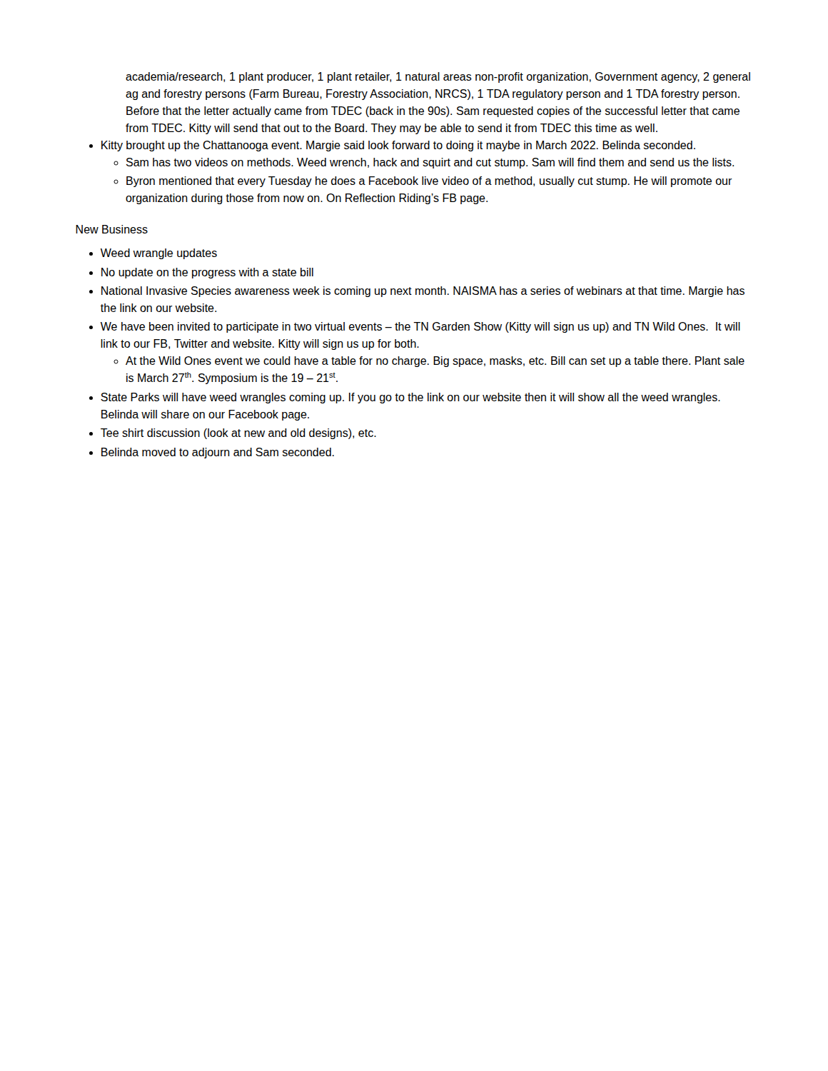academia/research, 1 plant producer, 1 plant retailer, 1 natural areas non-profit organization, Government agency, 2 general ag and forestry persons (Farm Bureau, Forestry Association, NRCS), 1 TDA regulatory person and 1 TDA forestry person. Before that the letter actually came from TDEC (back in the 90s). Sam requested copies of the successful letter that came from TDEC. Kitty will send that out to the Board. They may be able to send it from TDEC this time as well.
Kitty brought up the Chattanooga event. Margie said look forward to doing it maybe in March 2022. Belinda seconded.
Sam has two videos on methods. Weed wrench, hack and squirt and cut stump. Sam will find them and send us the lists.
Byron mentioned that every Tuesday he does a Facebook live video of a method, usually cut stump. He will promote our organization during those from now on. On Reflection Riding’s FB page.
New Business
Weed wrangle updates
No update on the progress with a state bill
National Invasive Species awareness week is coming up next month. NAISMA has a series of webinars at that time. Margie has the link on our website.
We have been invited to participate in two virtual events – the TN Garden Show (Kitty will sign us up) and TN Wild Ones. It will link to our FB, Twitter and website. Kitty will sign us up for both.
At the Wild Ones event we could have a table for no charge. Big space, masks, etc. Bill can set up a table there. Plant sale is March 27th. Symposium is the 19 – 21st.
State Parks will have weed wrangles coming up. If you go to the link on our website then it will show all the weed wrangles. Belinda will share on our Facebook page.
Tee shirt discussion (look at new and old designs), etc.
Belinda moved to adjourn and Sam seconded.